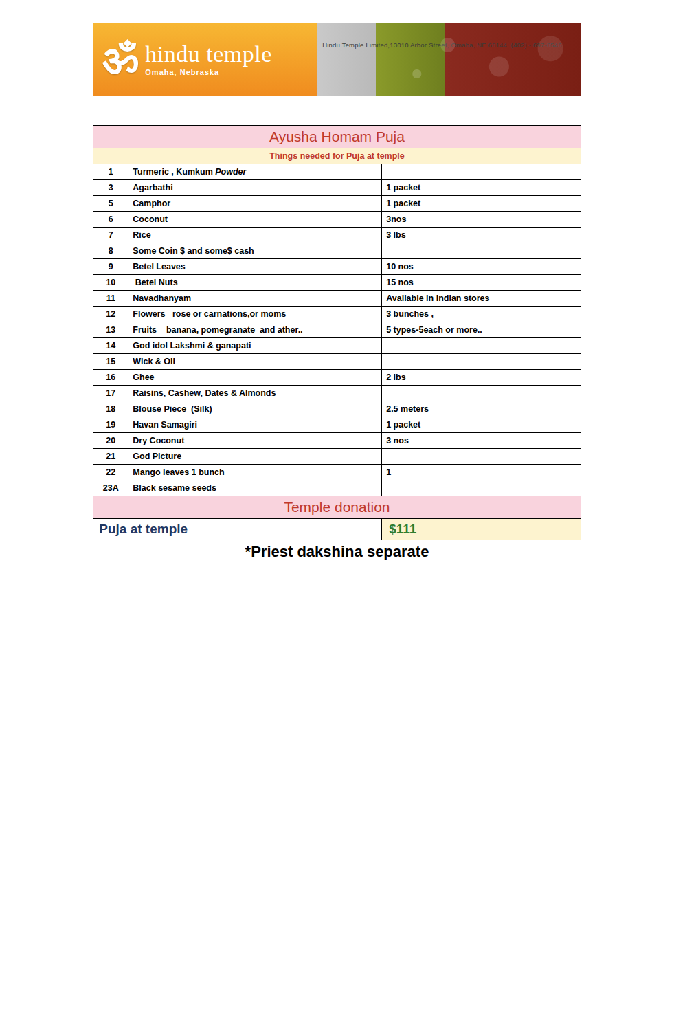ॐ
hindu temple
Omaha, Nebraska
Hindu Temple Limited,13010 Arbor Street, Omaha, NE 68144. (402) - 697-8546
| Ayusha Homam Puja |
| Things needed for Puja at temple |
| 1 | Turmeric , Kumkum Powder | |
| 3 | Agarbathi | 1 packet |
| 5 | Camphor | 1 packet |
| 6 | Coconut | 3nos |
| 7 | Rice | 3 lbs |
| 8 | Some Coin $ and some$ cash | |
| 9 | Betel Leaves | 10 nos |
| 10 | Betel Nuts | 15 nos |
| 11 | Navadhanyam | Available in indian stores |
| 12 | Flowers rose or carnations,or moms | 3 bunches , |
| 13 | Fruits banana, pomegranate and ather.. | 5 types-5each or more.. |
| 14 | God idol Lakshmi & ganapati | |
| 15 | Wick & Oil | |
| 16 | Ghee | 2 lbs |
| 17 | Raisins, Cashew, Dates & Almonds | |
| 18 | Blouse Piece (Silk) | 2.5 meters |
| 19 | Havan Samagiri | 1 packet |
| 20 | Dry Coconut | 3 nos |
| 21 | God Picture | |
| 22 | Mango leaves 1 bunch | 1 |
| 23A | Black sesame seeds | |
| Temple donation |
| Puja at temple | $111 |
| *Priest dakshina separate |